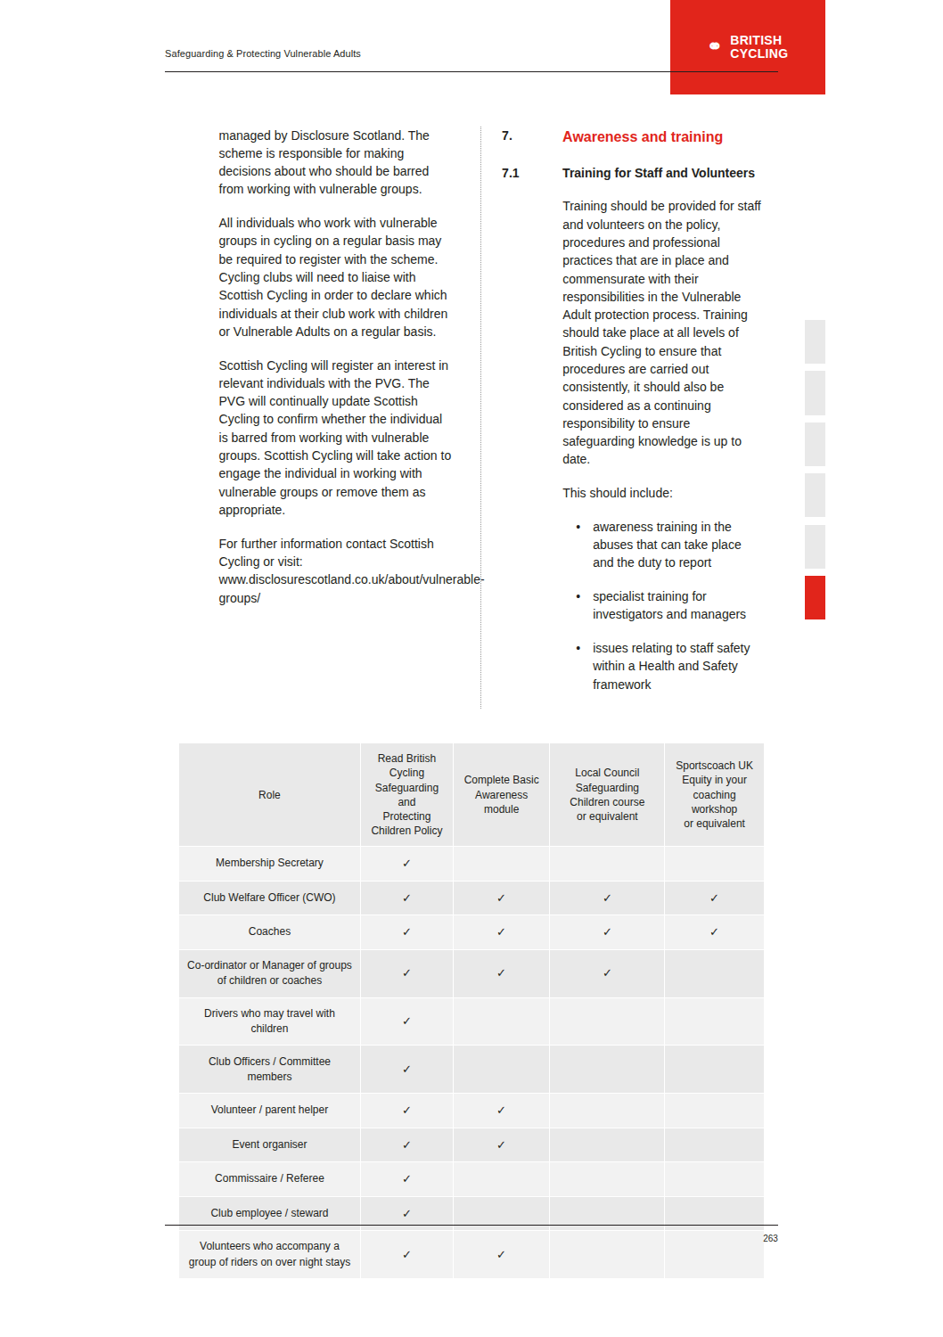⚭ BRITISH
CYCLING
Safeguarding & Protecting Vulnerable Adults
managed by Disclosure Scotland. The scheme is responsible for making decisions about who should be barred from working with vulnerable groups.
All individuals who work with vulnerable groups in cycling on a regular basis may be required to register with the scheme. Cycling clubs will need to liaise with Scottish Cycling in order to declare which individuals at their club work with children or Vulnerable Adults on a regular basis.
Scottish Cycling will register an interest in relevant individuals with the PVG. The PVG will continually update Scottish Cycling to confirm whether the individual is barred from working with vulnerable groups. Scottish Cycling will take action to engage the individual in working with vulnerable groups or remove them as appropriate.
For further information contact Scottish Cycling or visit:
www.disclosurescotland.co.uk/about/vulnerable-groups/
7.
Awareness and training
7.1
Training for Staff and Volunteers
Training should be provided for staff and volunteers on the policy, procedures and professional practices that are in place and commensurate with their responsibilities in the Vulnerable Adult protection process. Training should take place at all levels of British Cycling to ensure that procedures are carried out consistently, it should also be considered as a continuing responsibility to ensure safeguarding knowledge is up to date.
This should include:
awareness training in the abuses that can take place and the duty to report
specialist training for investigators and managers
issues relating to staff safety within a Health and Safety framework
| Role | Read British Cycling Safeguarding and Protecting Children Policy | Complete Basic Awareness module | Local Council Safeguarding Children course or equivalent | Sportscoach UK Equity in your coaching workshop or equivalent |
| --- | --- | --- | --- | --- |
| Membership Secretary | ✓ | | | |
| Club Welfare Officer (CWO) | ✓ | ✓ | ✓ | ✓ |
| Coaches | ✓ | ✓ | ✓ | ✓ |
| Co-ordinator or Manager of groups of children or coaches | ✓ | ✓ | ✓ | |
| Drivers who may travel with children | ✓ | | | |
| Club Officers / Committee members | ✓ | | | |
| Volunteer / parent helper | ✓ | ✓ | | |
| Event organiser | ✓ | ✓ | | |
| Commissaire / Referee | ✓ | | | |
| Club employee / steward | ✓ | | | |
| Volunteers who accompany a group of riders on over night stays | ✓ | ✓ | | |
263